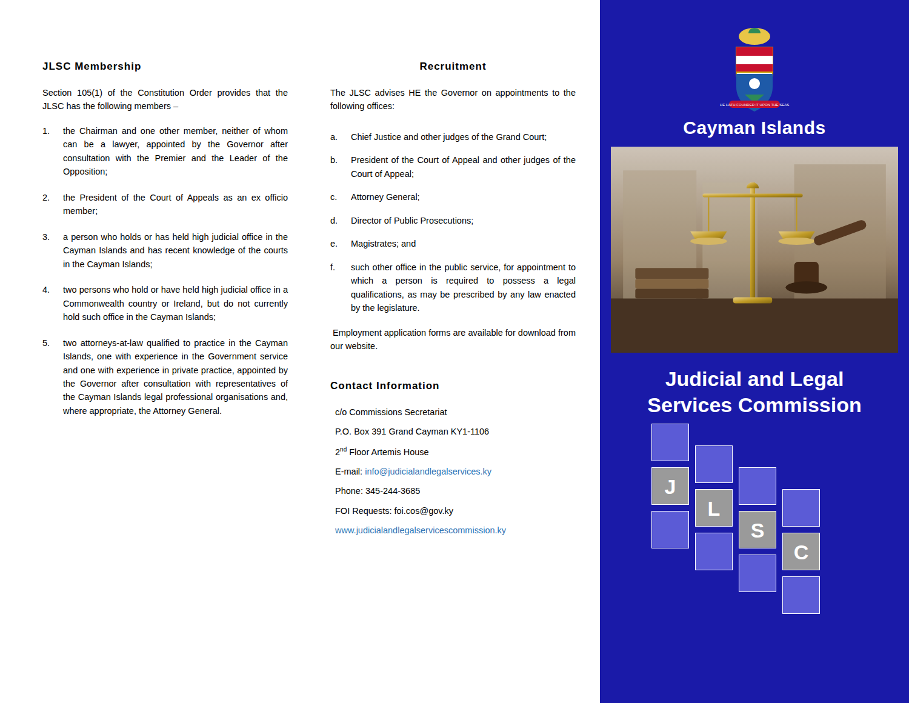JLSC Membership
Section 105(1) of the Constitution Order provides that the JLSC has the following members –
the Chairman and one other member, neither of whom can be a lawyer, appointed by the Governor after consultation with the Premier and the Leader of the Opposition;
the President of the Court of Appeals as an ex officio member;
a person who holds or has held high judicial office in the Cayman Islands and has recent knowledge of the courts in the Cayman Islands;
two persons who hold or have held high judicial office in a Commonwealth country or Ireland, but do not currently hold such office in the Cayman Islands;
two attorneys-at-law qualified to practice in the Cayman Islands, one with experience in the Government service and one with experience in private practice, appointed by the Governor after consultation with representatives of the Cayman Islands legal professional organisations and, where appropriate, the Attorney General.
Recruitment
The JLSC advises HE the Governor on appointments to the following offices:
Chief Justice and other judges of the Grand Court;
President of the Court of Appeal and other judges of the Court of Appeal;
Attorney General;
Director of Public Prosecutions;
Magistrates; and
such other office in the public service, for appointment to which a person is required to possess a legal qualifications, as may be prescribed by any law enacted by the legislature.
Employment application forms are available for download from our website.
Contact Information
c/o Commissions Secretariat
P.O. Box 391 Grand Cayman KY1-1106
2nd Floor Artemis House
E-mail: info@judicialandlegalservices.ky
Phone: 345-244-3685
FOI Requests: foi.cos@gov.ky
www.judicialandlegalservicescommission.ky
Cayman Islands
Judicial and Legal
Services Commission
J
L
S
C